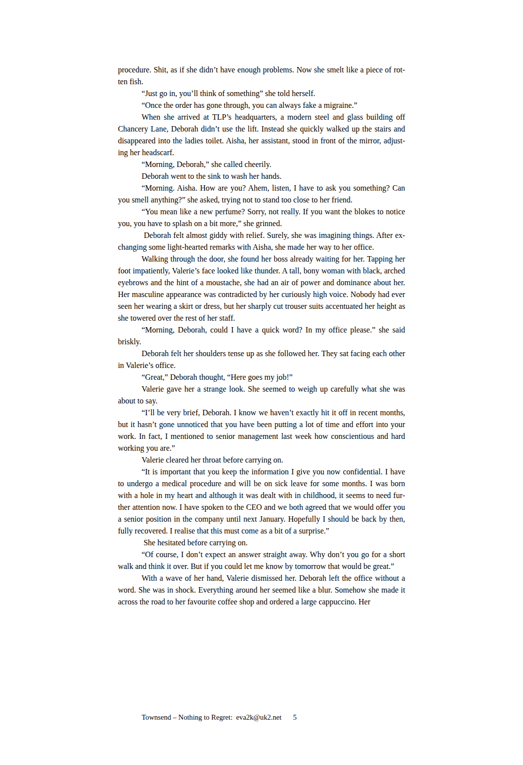procedure. Shit, as if she didn’t have enough problems. Now she smelt like a piece of rotten fish.
“Just go in, you’ll think of something” she told herself.
“Once the order has gone through, you can always fake a migraine.”
When she arrived at TLP’s headquarters, a modern steel and glass building off Chancery Lane, Deborah didn’t use the lift. Instead she quickly walked up the stairs and disappeared into the ladies toilet. Aisha, her assistant, stood in front of the mirror, adjusting her headscarf.
“Morning, Deborah,” she called cheerily.
Deborah went to the sink to wash her hands.
“Morning. Aisha. How are you? Ahem, listen, I have to ask you something? Can you smell anything?” she asked, trying not to stand too close to her friend.
“You mean like a new perfume? Sorry, not really. If you want the blokes to notice you, you have to splash on a bit more,” she grinned.
Deborah felt almost giddy with relief. Surely, she was imagining things. After exchanging some light-hearted remarks with Aisha, she made her way to her office.
Walking through the door, she found her boss already waiting for her. Tapping her foot impatiently, Valerie’s face looked like thunder. A tall, bony woman with black, arched eyebrows and the hint of a moustache, she had an air of power and dominance about her. Her masculine appearance was contradicted by her curiously high voice. Nobody had ever seen her wearing a skirt or dress, but her sharply cut trouser suits accentuated her height as she towered over the rest of her staff.
“Morning, Deborah, could I have a quick word? In my office please.” she said briskly.
Deborah felt her shoulders tense up as she followed her. They sat facing each other in Valerie’s office.
“Great,” Deborah thought, “Here goes my job!”
Valerie gave her a strange look. She seemed to weigh up carefully what she was about to say.
“I’ll be very brief, Deborah. I know we haven’t exactly hit it off in recent months, but it hasn’t gone unnoticed that you have been putting a lot of time and effort into your work. In fact, I mentioned to senior management last week how conscientious and hard working you are.”
Valerie cleared her throat before carrying on.
“It is important that you keep the information I give you now confidential. I have to undergo a medical procedure and will be on sick leave for some months. I was born with a hole in my heart and although it was dealt with in childhood, it seems to need further attention now. I have spoken to the CEO and we both agreed that we would offer you a senior position in the company until next January. Hopefully I should be back by then, fully recovered. I realise that this must come as a bit of a surprise.”
She hesitated before carrying on.
“Of course, I don’t expect an answer straight away. Why don’t you go for a short walk and think it over. But if you could let me know by tomorrow that would be great.”
With a wave of her hand, Valerie dismissed her. Deborah left the office without a word. She was in shock. Everything around her seemed like a blur. Somehow she made it across the road to her favourite coffee shop and ordered a large cappuccino. Her
Townsend – Nothing to Regret: eva2k@uk2.net5